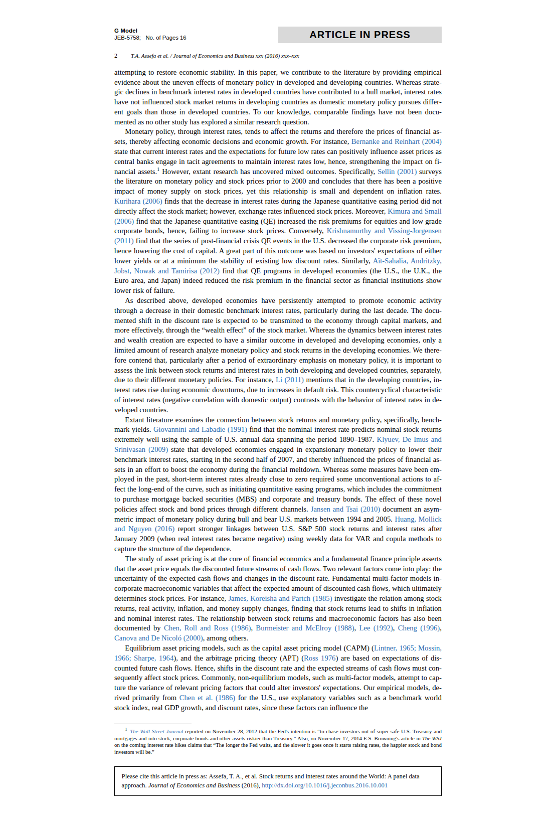G Model
JEB-5758; No. of Pages 16
ARTICLE IN PRESS
2 T.A. Assefa et al. / Journal of Economics and Business xxx (2016) xxx–xxx
attempting to restore economic stability. In this paper, we contribute to the literature by providing empirical evidence about the uneven effects of monetary policy in developed and developing countries. Whereas strategic declines in benchmark interest rates in developed countries have contributed to a bull market, interest rates have not influenced stock market returns in developing countries as domestic monetary policy pursues different goals than those in developed countries. To our knowledge, comparable findings have not been documented as no other study has explored a similar research question.
Monetary policy, through interest rates, tends to affect the returns and therefore the prices of financial assets, thereby affecting economic decisions and economic growth. For instance, Bernanke and Reinhart (2004) state that current interest rates and the expectations for future low rates can positively influence asset prices as central banks engage in tacit agreements to maintain interest rates low, hence, strengthening the impact on financial assets.1 However, extant research has uncovered mixed outcomes. Specifically, Sellin (2001) surveys the literature on monetary policy and stock prices prior to 2000 and concludes that there has been a positive impact of money supply on stock prices, yet this relationship is small and dependent on inflation rates. Kurihara (2006) finds that the decrease in interest rates during the Japanese quantitative easing period did not directly affect the stock market; however, exchange rates influenced stock prices. Moreover, Kimura and Small (2006) find that the Japanese quantitative easing (QE) increased the risk premiums for equities and low grade corporate bonds, hence, failing to increase stock prices. Conversely, Krishnamurthy and Vissing-Jorgensen (2011) find that the series of post-financial crisis QE events in the U.S. decreased the corporate risk premium, hence lowering the cost of capital. A great part of this outcome was based on investors' expectations of either lower yields or at a minimum the stability of existing low discount rates. Similarly, Aït-Sahalia, Andritzky, Jobst, Nowak and Tamirisa (2012) find that QE programs in developed economies (the U.S., the U.K., the Euro area, and Japan) indeed reduced the risk premium in the financial sector as financial institutions show lower risk of failure.
As described above, developed economies have persistently attempted to promote economic activity through a decrease in their domestic benchmark interest rates, particularly during the last decade. The documented shift in the discount rate is expected to be transmitted to the economy through capital markets, and more effectively, through the “wealth effect” of the stock market. Whereas the dynamics between interest rates and wealth creation are expected to have a similar outcome in developed and developing economies, only a limited amount of research analyze monetary policy and stock returns in the developing economies. We therefore contend that, particularly after a period of extraordinary emphasis on monetary policy, it is important to assess the link between stock returns and interest rates in both developing and developed countries, separately, due to their different monetary policies. For instance, Li (2011) mentions that in the developing countries, interest rates rise during economic downturns, due to increases in default risk. This countercyclical characteristic of interest rates (negative correlation with domestic output) contrasts with the behavior of interest rates in developed countries.
Extant literature examines the connection between stock returns and monetary policy, specifically, benchmark yields. Giovannini and Labadie (1991) find that the nominal interest rate predicts nominal stock returns extremely well using the sample of U.S. annual data spanning the period 1890–1987. Klyuev, De Imus and Srinivasan (2009) state that developed economies engaged in expansionary monetary policy to lower their benchmark interest rates, starting in the second half of 2007, and thereby influenced the prices of financial assets in an effort to boost the economy during the financial meltdown. Whereas some measures have been employed in the past, short-term interest rates already close to zero required some unconventional actions to affect the long-end of the curve, such as initiating quantitative easing programs, which includes the commitment to purchase mortgage backed securities (MBS) and corporate and treasury bonds. The effect of these novel policies affect stock and bond prices through different channels. Jansen and Tsai (2010) document an asymmetric impact of monetary policy during bull and bear U.S. markets between 1994 and 2005. Huang, Mollick and Nguyen (2016) report stronger linkages between U.S. S&P 500 stock returns and interest rates after January 2009 (when real interest rates became negative) using weekly data for VAR and copula methods to capture the structure of the dependence.
The study of asset pricing is at the core of financial economics and a fundamental finance principle asserts that the asset price equals the discounted future streams of cash flows. Two relevant factors come into play: the uncertainty of the expected cash flows and changes in the discount rate. Fundamental multi-factor models incorporate macroeconomic variables that affect the expected amount of discounted cash flows, which ultimately determines stock prices. For instance, James, Koreisha and Partch (1985) investigate the relation among stock returns, real activity, inflation, and money supply changes, finding that stock returns lead to shifts in inflation and nominal interest rates. The relationship between stock returns and macroeconomic factors has also been documented by Chen, Roll and Ross (1986), Burmeister and McElroy (1988), Lee (1992), Cheng (1996), Canova and De Nicoló (2000), among others.
Equilibrium asset pricing models, such as the capital asset pricing model (CAPM) (Lintner, 1965; Mossin, 1966; Sharpe, 1964), and the arbitrage pricing theory (APT) (Ross 1976) are based on expectations of discounted future cash flows. Hence, shifts in the discount rate and the expected streams of cash flows must consequently affect stock prices. Commonly, non-equilibrium models, such as multi-factor models, attempt to capture the variance of relevant pricing factors that could alter investors' expectations. Our empirical models, derived primarily from Chen et al. (1986) for the U.S., use explanatory variables such as a benchmark world stock index, real GDP growth, and discount rates, since these factors can influence the
1 The Wall Street Journal reported on November 28, 2012 that the Fed's intention is “to chase investors out of super-safe U.S. Treasury and mortgages and into stock, corporate bonds and other assets riskier than Treasury.” Also, on November 17, 2014 E.S. Browning's article in The WSJ on the coming interest rate hikes claims that “The longer the Fed waits, and the slower it goes once it starts raising rates, the happier stock and bond investors will be.”
Please cite this article in press as: Assefa, T. A., et al. Stock returns and interest rates around the World: A panel data approach. Journal of Economics and Business (2016), http://dx.doi.org/10.1016/j.jeconbus.2016.10.001